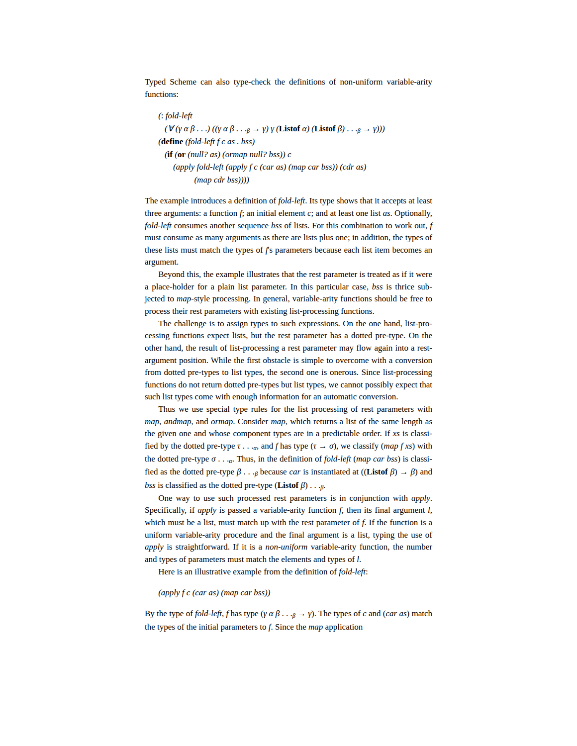Typed Scheme can also type-check the definitions of non-uniform variable-arity functions:
(: fold-left (∀ (γ α β . . .) ((γ α β . . . β → γ) γ (Listof α) (Listof β) . . . β → γ))) (define (fold-left f c as . bss) (if (or (null? as) (ormap null? bss)) c (apply fold-left (apply f c (car as) (map car bss)) (cdr as) (map cdr bss))))
The example introduces a definition of fold-left. Its type shows that it accepts at least three arguments: a function f; an initial element c; and at least one list as. Optionally, fold-left consumes another sequence bss of lists. For this combination to work out, f must consume as many arguments as there are lists plus one; in addition, the types of these lists must match the types of f's parameters because each list item becomes an argument.
Beyond this, the example illustrates that the rest parameter is treated as if it were a place-holder for a plain list parameter. In this particular case, bss is thrice subjected to map-style processing. In general, variable-arity functions should be free to process their rest parameters with existing list-processing functions.
The challenge is to assign types to such expressions. On the one hand, list-processing functions expect lists, but the rest parameter has a dotted pre-type. On the other hand, the result of list-processing a rest parameter may flow again into a rest-argument position. While the first obstacle is simple to overcome with a conversion from dotted pre-types to list types, the second one is onerous. Since list-processing functions do not return dotted pre-types but list types, we cannot possibly expect that such list types come with enough information for an automatic conversion.
Thus we use special type rules for the list processing of rest parameters with map, andmap, and ormap. Consider map, which returns a list of the same length as the given one and whose component types are in a predictable order. If xs is classified by the dotted pre-type τ . . . α, and f has type (τ → σ), we classify (map f xs) with the dotted pre-type σ . . . α. Thus, in the definition of fold-left (map car bss) is classified as the dotted pre-type β . . . β because car is instantiated at ((Listof β) → β) and bss is classified as the dotted pre-type (Listof β) . . . β.
One way to use such processed rest parameters is in conjunction with apply. Specifically, if apply is passed a variable-arity function f, then its final argument l, which must be a list, must match up with the rest parameter of f. If the function is a uniform variable-arity procedure and the final argument is a list, typing the use of apply is straightforward. If it is a non-uniform variable-arity function, the number and types of parameters must match the elements and types of l.
Here is an illustrative example from the definition of fold-left:
(apply f c (car as) (map car bss))
By the type of fold-left, f has type (γ α β . . . β → γ). The types of c and (car as) match the types of the initial parameters to f. Since the map application